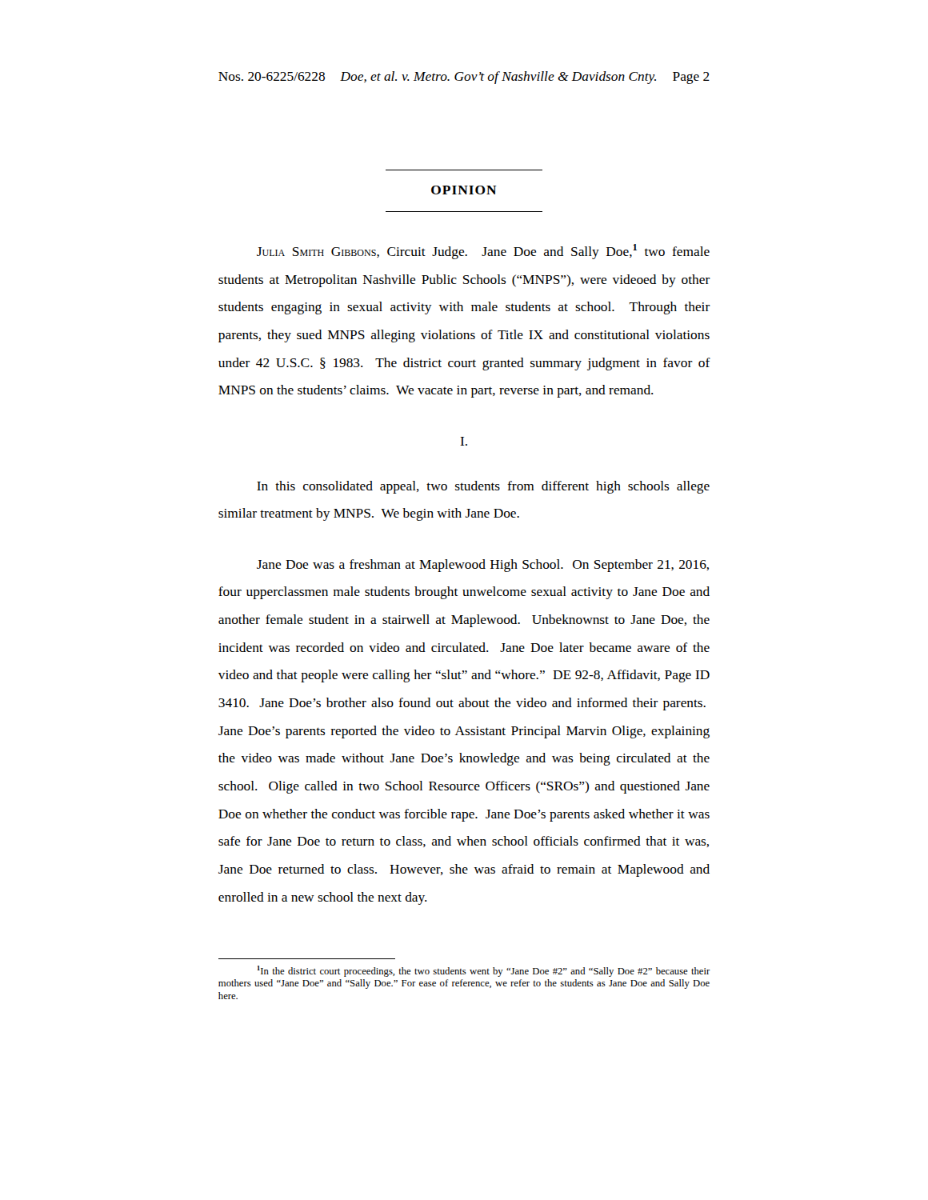Nos. 20-6225/6228 Doe, et al. v. Metro. Gov’t of Nashville & Davidson Cnty. Page 2
OPINION
Julia Smith Gibbons, Circuit Judge. Jane Doe and Sally Doe,1 two female students at Metropolitan Nashville Public Schools (“MNPS”), were videoed by other students engaging in sexual activity with male students at school. Through their parents, they sued MNPS alleging violations of Title IX and constitutional violations under 42 U.S.C. § 1983. The district court granted summary judgment in favor of MNPS on the students’ claims. We vacate in part, reverse in part, and remand.
I.
In this consolidated appeal, two students from different high schools allege similar treatment by MNPS. We begin with Jane Doe.
Jane Doe was a freshman at Maplewood High School. On September 21, 2016, four upperclassmen male students brought unwelcome sexual activity to Jane Doe and another female student in a stairwell at Maplewood. Unbeknownst to Jane Doe, the incident was recorded on video and circulated. Jane Doe later became aware of the video and that people were calling her “slut” and “whore.” DE 92-8, Affidavit, Page ID 3410. Jane Doe’s brother also found out about the video and informed their parents. Jane Doe’s parents reported the video to Assistant Principal Marvin Olige, explaining the video was made without Jane Doe’s knowledge and was being circulated at the school. Olige called in two School Resource Officers (“SROs”) and questioned Jane Doe on whether the conduct was forcible rape. Jane Doe’s parents asked whether it was safe for Jane Doe to return to class, and when school officials confirmed that it was, Jane Doe returned to class. However, she was afraid to remain at Maplewood and enrolled in a new school the next day.
1In the district court proceedings, the two students went by “Jane Doe #2” and “Sally Doe #2” because their mothers used “Jane Doe” and “Sally Doe.” For ease of reference, we refer to the students as Jane Doe and Sally Doe here.